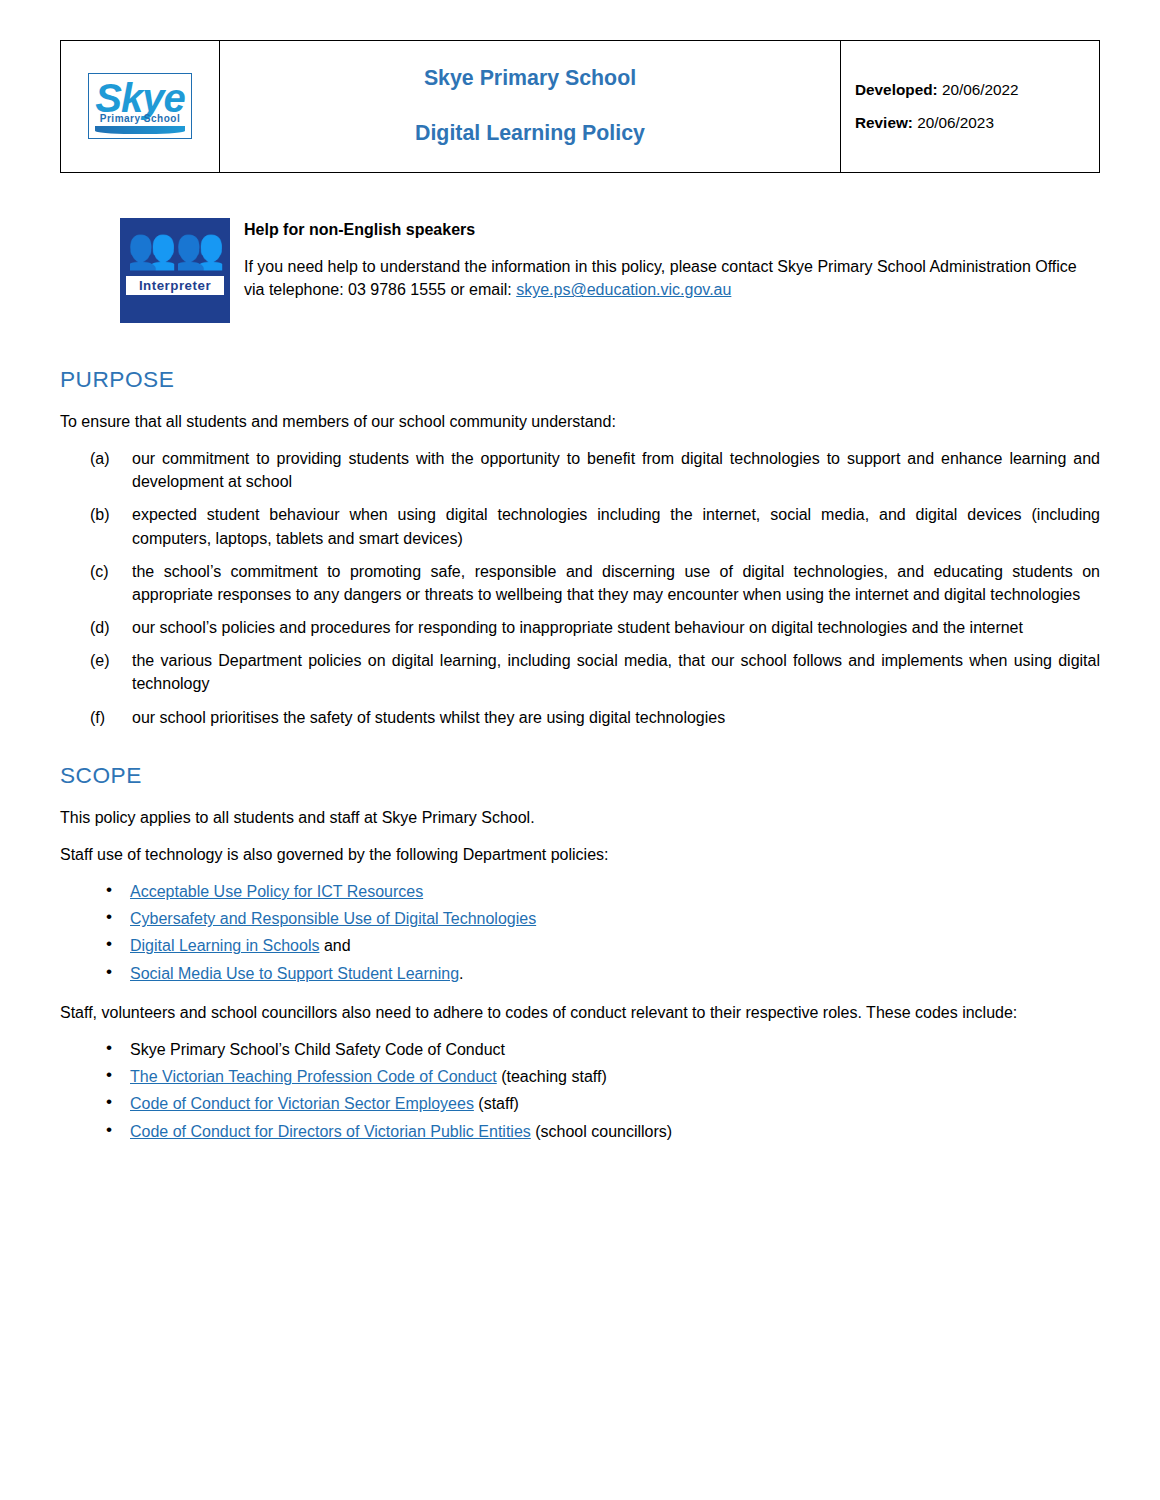| Skye Primary School | Skye Primary School Digital Learning Policy | Developed: 20/06/2022 Review: 20/06/2023 |
| 👥👥 Interpreter | Help for non-English speakers If you need help to understand the information in this policy, please contact Skye Primary School Administration Office via telephone: 03 9786 1555 or email: skye.ps@education.vic.gov.au |
PURPOSE
To ensure that all students and members of our school community understand:
(a) our commitment to providing students with the opportunity to benefit from digital technologies to support and enhance learning and development at school
(b) expected student behaviour when using digital technologies including the internet, social media, and digital devices (including computers, laptops, tablets and smart devices)
(c) the school’s commitment to promoting safe, responsible and discerning use of digital technologies, and educating students on appropriate responses to any dangers or threats to wellbeing that they may encounter when using the internet and digital technologies
(d) our school’s policies and procedures for responding to inappropriate student behaviour on digital technologies and the internet
(e) the various Department policies on digital learning, including social media, that our school follows and implements when using digital technology
(f) our school prioritises the safety of students whilst they are using digital technologies
SCOPE
This policy applies to all students and staff at Skye Primary School.
Staff use of technology is also governed by the following Department policies:
Acceptable Use Policy for ICT Resources
Cybersafety and Responsible Use of Digital Technologies
Digital Learning in Schools and
Social Media Use to Support Student Learning.
Staff, volunteers and school councillors also need to adhere to codes of conduct relevant to their respective roles. These codes include:
Skye Primary School’s Child Safety Code of Conduct
The Victorian Teaching Profession Code of Conduct (teaching staff)
Code of Conduct for Victorian Sector Employees (staff)
Code of Conduct for Directors of Victorian Public Entities (school councillors)